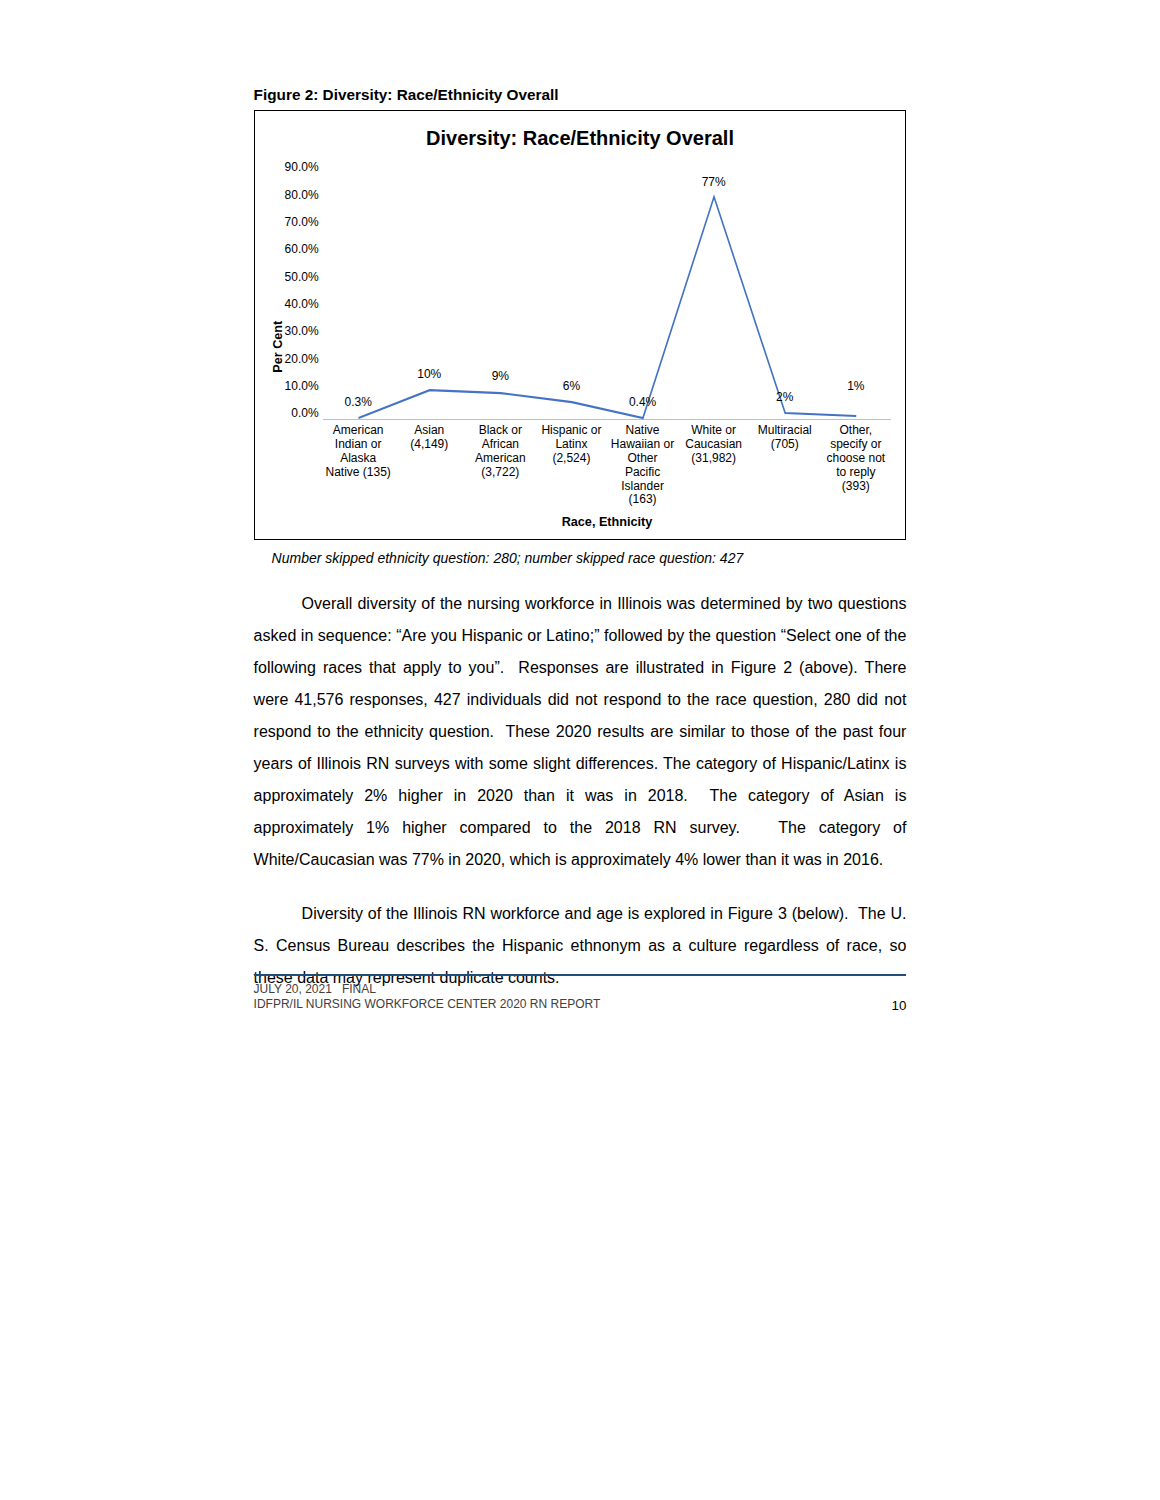Figure 2: Diversity: Race/Ethnicity Overall
Diversity: Race/Ethnicity Overall
Per Cent
90.0% 80.0% 70.0% 60.0% 50.0% 40.0% 30.0% 20.0% 10.0% 0.0%
0.3% 10% 9% 6% 0.4% 77% 2% 1%
American Indian or Alaska Native (135)
Asian (4,149)
Black or African American (3,722)
Hispanic or Latinx (2,524)
Native Hawaiian or Other Pacific Islander (163)
White or Caucasian (31,982)
Multiracial (705)
Other, specify or choose not to reply (393)
Race, Ethnicity
Number skipped ethnicity question: 280; number skipped race question: 427
Overall diversity of the nursing workforce in Illinois was determined by two questions asked in sequence: “Are you Hispanic or Latino;” followed by the question “Select one of the following races that apply to you”. Responses are illustrated in Figure 2 (above). There were 41,576 responses, 427 individuals did not respond to the race question, 280 did not respond to the ethnicity question. These 2020 results are similar to those of the past four years of Illinois RN surveys with some slight differences. The category of Hispanic/Latinx is approximately 2% higher in 2020 than it was in 2018. The category of Asian is approximately 1% higher compared to the 2018 RN survey. The category of White/Caucasian was 77% in 2020, which is approximately 4% lower than it was in 2016.
Diversity of the Illinois RN workforce and age is explored in Figure 3 (below). The U. S. Census Bureau describes the Hispanic ethnonym as a culture regardless of race, so these data may represent duplicate counts.
JULY 20, 2021 FINAL
IDFPR/IL NURSING WORKFORCE CENTER 2020 RN REPORT
10